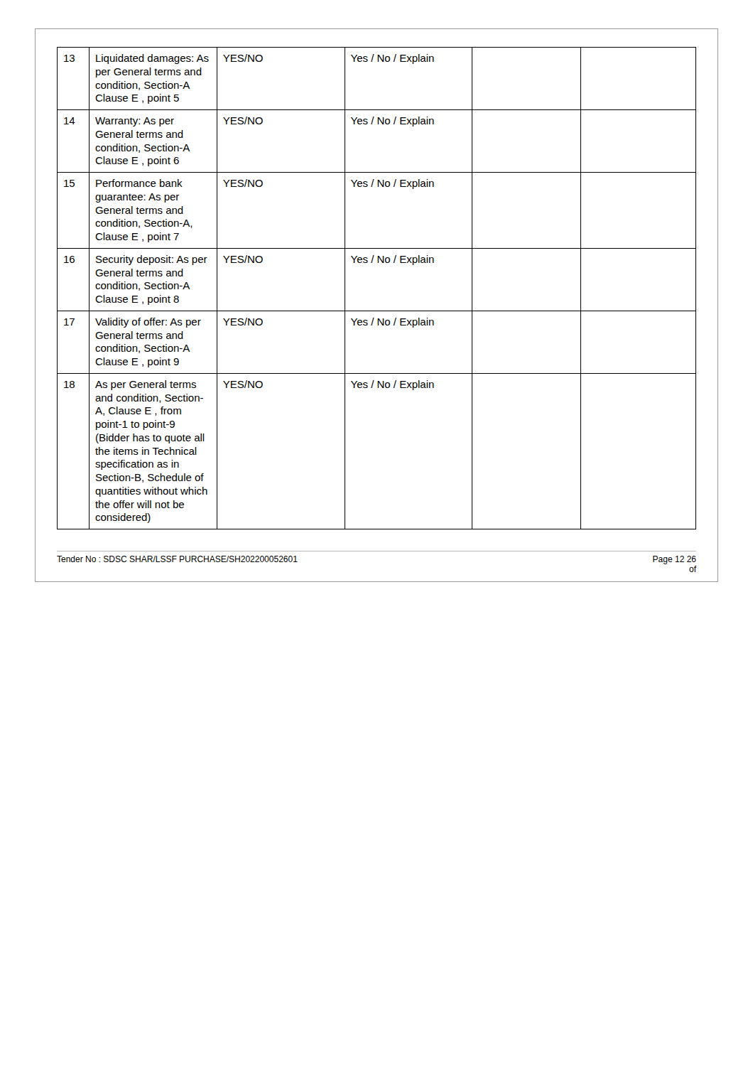| 13 | Liquidated damages: As per General terms and condition, Section-A Clause E , point 5 | YES/NO | Yes / No / Explain | | |
| 14 | Warranty: As per General terms and condition, Section-A Clause E , point 6 | YES/NO | Yes / No / Explain | | |
| 15 | Performance bank guarantee: As per General terms and condition, Section-A, Clause E , point 7 | YES/NO | Yes / No / Explain | | |
| 16 | Security deposit: As per General terms and condition, Section-A Clause E , point 8 | YES/NO | Yes / No / Explain | | |
| 17 | Validity of offer: As per General terms and condition, Section-A Clause E , point 9 | YES/NO | Yes / No / Explain | | |
| 18 | As per General terms and condition, Section-A, Clause E , from point-1 to point-9 (Bidder has to quote all the items in Technical specification as in Section-B, Schedule of quantities without which the offer will not be considered) | YES/NO | Yes / No / Explain | | |
Tender No : SDSC SHAR/LSSF PURCHASE/SH202200052601
Page 12 26
of